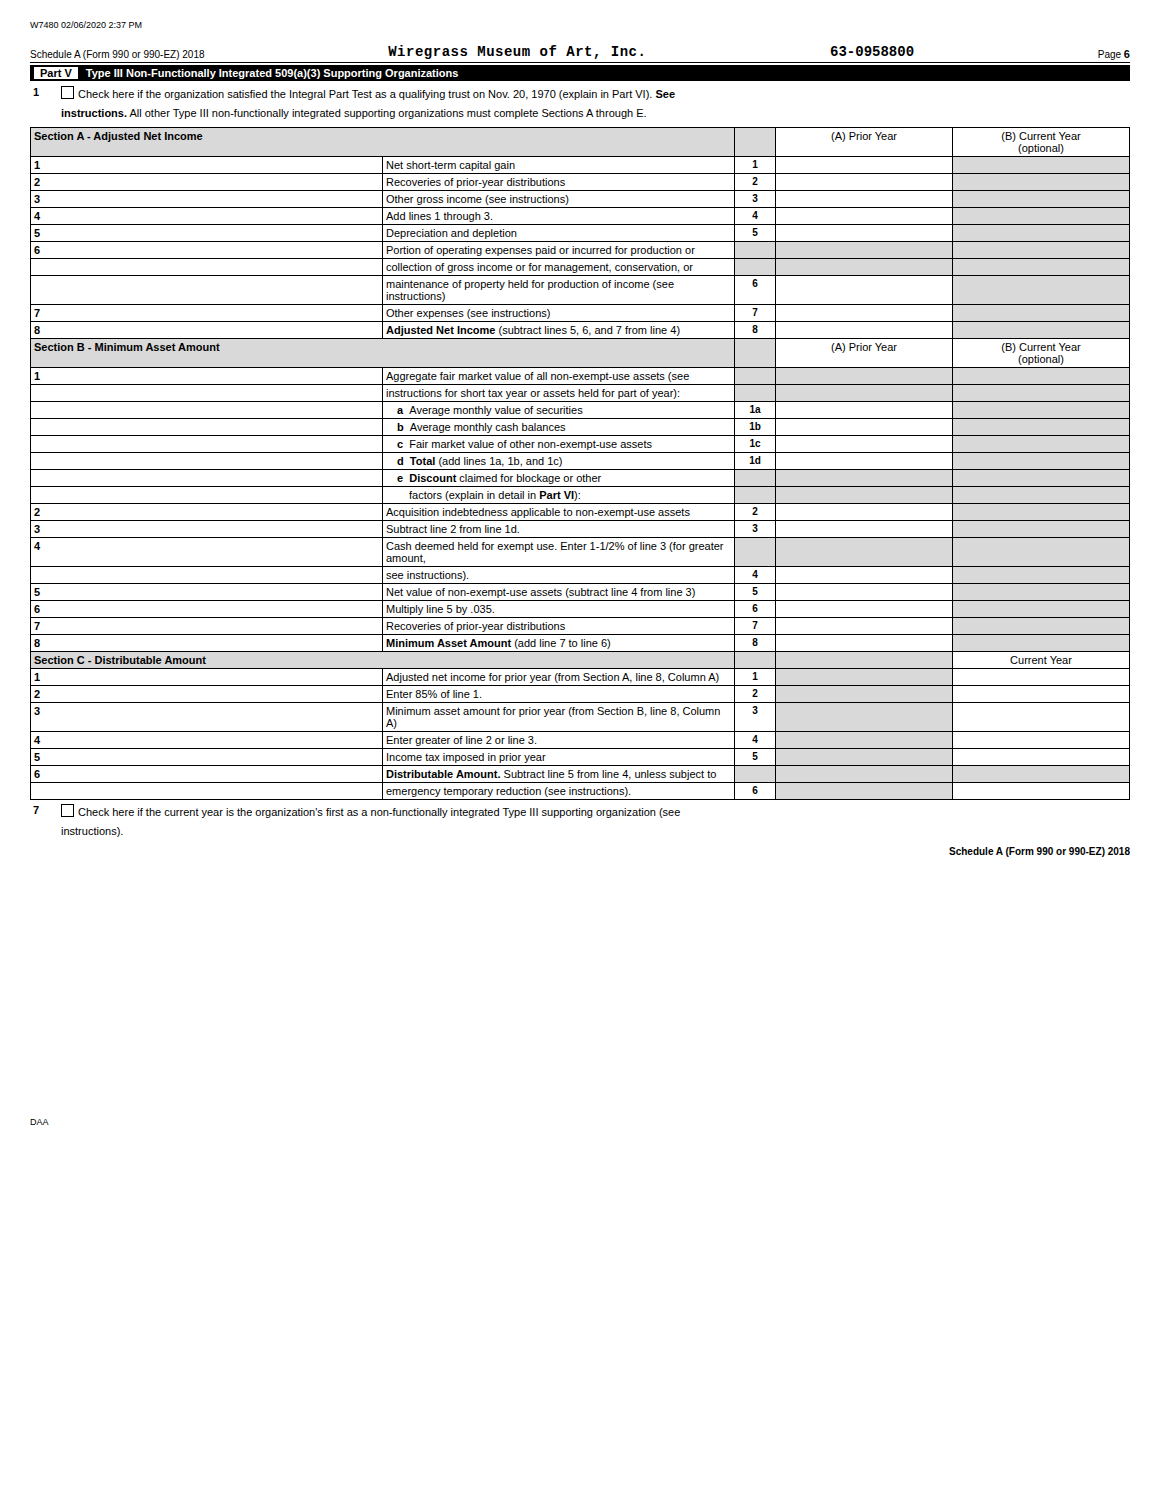W7480 02/06/2020 2:37 PM
Schedule A (Form 990 or 990-EZ) 2018
Wiregrass Museum of Art, Inc.
63-0958800
Page 6
Part V Type III Non-Functionally Integrated 509(a)(3) Supporting Organizations
| 1 | Check here if the organization satisfied the Integral Part Test as a qualifying trust on Nov. 20, 1970 (explain in Part VI). See |
| | instructions. All other Type III non-functionally integrated supporting organizations must complete Sections A through E. |
| Section A - Adjusted Net Income | | (A) Prior Year | (B) Current Year (optional) |
| 1 | Net short-term capital gain | 1 | | |
| 2 | Recoveries of prior-year distributions | 2 | | |
| 3 | Other gross income (see instructions) | 3 | | |
| 4 | Add lines 1 through 3. | 4 | | |
| 5 | Depreciation and depletion | 5 | | |
| 6 | Portion of operating expenses paid or incurred for production or | | | |
| | collection of gross income or for management, conservation, or | | | |
| | maintenance of property held for production of income (see instructions) | 6 | | |
| 7 | Other expenses (see instructions) | 7 | | |
| 8 | Adjusted Net Income (subtract lines 5, 6, and 7 from line 4) | 8 | | |
| Section B - Minimum Asset Amount | | (A) Prior Year | (B) Current Year (optional) |
| 1 | Aggregate fair market value of all non-exempt-use assets (see | | | |
| | instructions for short tax year or assets held for part of year): | | | |
| | a Average monthly value of securities | 1a | | |
| | b Average monthly cash balances | 1b | | |
| | c Fair market value of other non-exempt-use assets | 1c | | |
| | d Total (add lines 1a, 1b, and 1c) | 1d | | |
| | e Discount claimed for blockage or other | | | |
| | factors (explain in detail in Part VI ): | | | |
| 2 | Acquisition indebtedness applicable to non-exempt-use assets | 2 | | |
| 3 | Subtract line 2 from line 1d. | 3 | | |
| 4 | Cash deemed held for exempt use. Enter 1-1/2% of line 3 (for greater amount, | | | |
| | see instructions). | 4 | | |
| 5 | Net value of non-exempt-use assets (subtract line 4 from line 3) | 5 | | |
| 6 | Multiply line 5 by .035. | 6 | | |
| 7 | Recoveries of prior-year distributions | 7 | | |
| 8 | Minimum Asset Amount (add line 7 to line 6) | 8 | | |
| Section C - Distributable Amount | | | Current Year |
| 1 | Adjusted net income for prior year (from Section A, line 8, Column A) | 1 | | |
| 2 | Enter 85% of line 1. | 2 | | |
| 3 | Minimum asset amount for prior year (from Section B, line 8, Column A) | 3 | | |
| 4 | Enter greater of line 2 or line 3. | 4 | | |
| 5 | Income tax imposed in prior year | 5 | | |
| 6 | Distributable Amount. Subtract line 5 from line 4, unless subject to | | | |
| | emergency temporary reduction (see instructions). | 6 | | |
| 7 | Check here if the current year is the organization's first as a non-functionally integrated Type III supporting organization (see |
| | instructions). |
Schedule A (Form 990 or 990-EZ) 2018
DAA